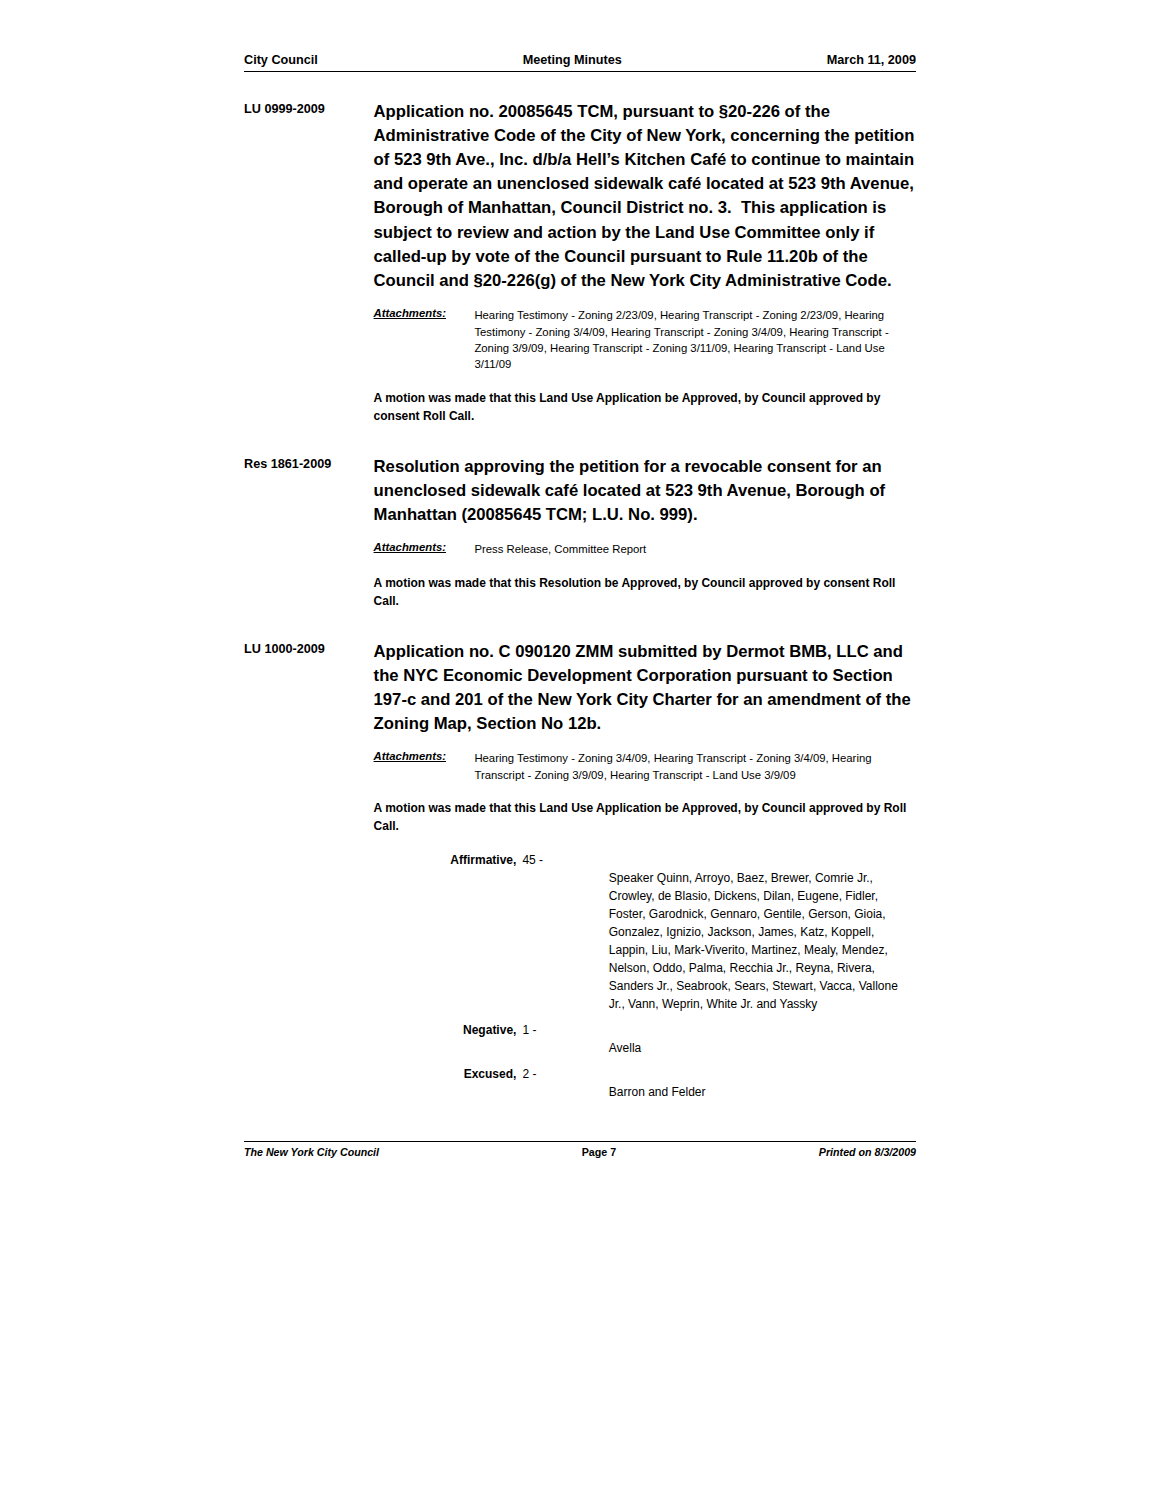City Council
Meeting Minutes
March 11, 2009
LU 0999-2009
Application no. 20085645 TCM, pursuant to §20-226 of the Administrative Code of the City of New York, concerning the petition of 523 9th Ave., Inc. d/b/a Hell’s Kitchen Café to continue to maintain and operate an unenclosed sidewalk café located at 523 9th Avenue, Borough of Manhattan, Council District no. 3. This application is subject to review and action by the Land Use Committee only if called-up by vote of the Council pursuant to Rule 11.20b of the Council and §20-226(g) of the New York City Administrative Code.
Attachments:
Hearing Testimony - Zoning 2/23/09, Hearing Transcript - Zoning 2/23/09, Hearing Testimony - Zoning 3/4/09, Hearing Transcript - Zoning 3/4/09, Hearing Transcript - Zoning 3/9/09, Hearing Transcript - Zoning 3/11/09, Hearing Transcript - Land Use 3/11/09
A motion was made that this Land Use Application be Approved, by Council approved by consent Roll Call.
Res 1861-2009
Resolution approving the petition for a revocable consent for an unenclosed sidewalk café located at 523 9th Avenue, Borough of Manhattan (20085645 TCM; L.U. No. 999).
Attachments:
Press Release, Committee Report
A motion was made that this Resolution be Approved, by Council approved by consent Roll Call.
LU 1000-2009
Application no. C 090120 ZMM submitted by Dermot BMB, LLC and the NYC Economic Development Corporation pursuant to Section 197-c and 201 of the New York City Charter for an amendment of the Zoning Map, Section No 12b.
Attachments:
Hearing Testimony - Zoning 3/4/09, Hearing Transcript - Zoning 3/4/09, Hearing Transcript - Zoning 3/9/09, Hearing Transcript - Land Use 3/9/09
A motion was made that this Land Use Application be Approved, by Council approved by Roll Call.
Affirmative,
45 -
Speaker Quinn, Arroyo, Baez, Brewer, Comrie Jr., Crowley, de Blasio, Dickens, Dilan, Eugene, Fidler, Foster, Garodnick, Gennaro, Gentile, Gerson, Gioia, Gonzalez, Ignizio, Jackson, James, Katz, Koppell, Lappin, Liu, Mark-Viverito, Martinez, Mealy, Mendez, Nelson, Oddo, Palma, Recchia Jr., Reyna, Rivera, Sanders Jr., Seabrook, Sears, Stewart, Vacca, Vallone Jr., Vann, Weprin, White Jr. and Yassky
Negative,
1 -
Avella
Excused,
2 -
Barron and Felder
The New York City Council
Page 7
Printed on 8/3/2009